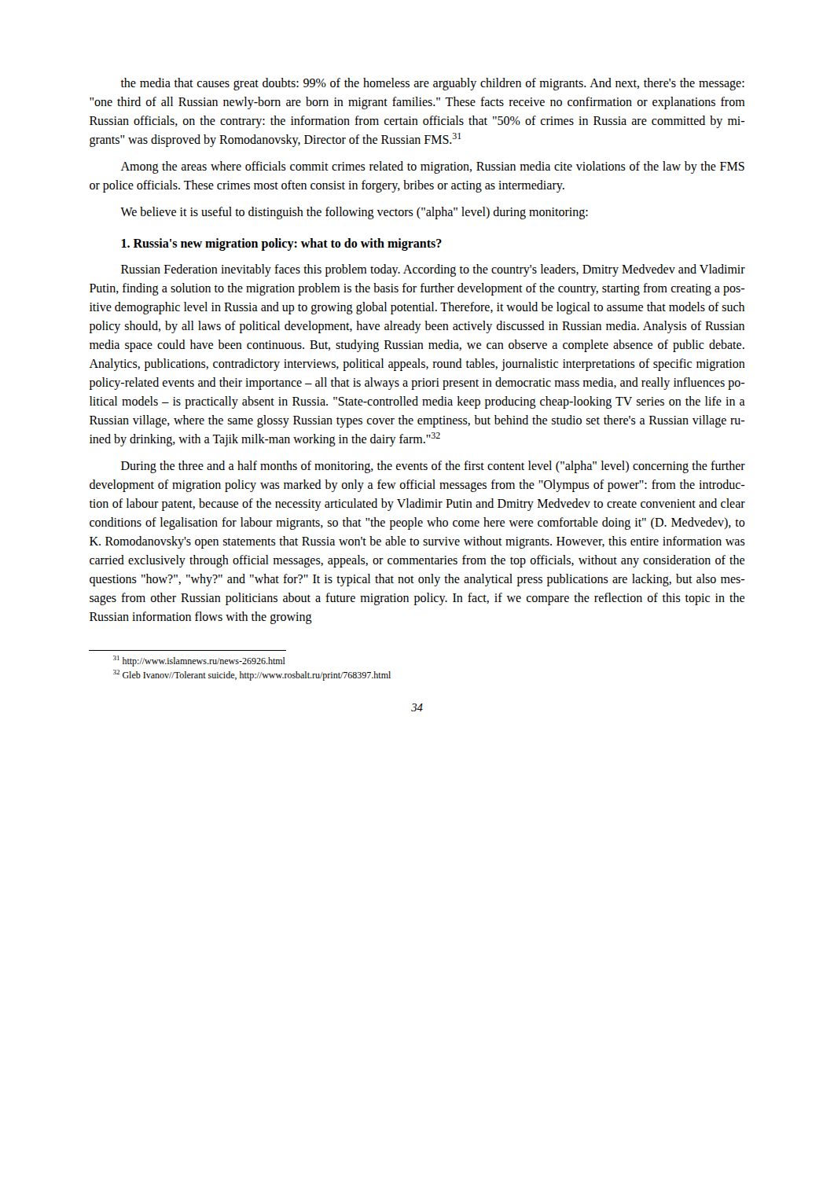the media that causes great doubts: 99% of the homeless are arguably children of migrants. And next, there's the message: "one third of all Russian newly-born are born in migrant families." These facts receive no confirmation or explanations from Russian officials, on the contrary: the information from certain officials that "50% of crimes in Russia are committed by migrants" was disproved by Romodanovsky, Director of the Russian FMS.31
Among the areas where officials commit crimes related to migration, Russian media cite violations of the law by the FMS or police officials. These crimes most often consist in forgery, bribes or acting as intermediary.
We believe it is useful to distinguish the following vectors ("alpha" level) during monitoring:
1. Russia's new migration policy: what to do with migrants?
Russian Federation inevitably faces this problem today. According to the country's leaders, Dmitry Medvedev and Vladimir Putin, finding a solution to the migration problem is the basis for further development of the country, starting from creating a positive demographic level in Russia and up to growing global potential. Therefore, it would be logical to assume that models of such policy should, by all laws of political development, have already been actively discussed in Russian media. Analysis of Russian media space could have been continuous. But, studying Russian media, we can observe a complete absence of public debate. Analytics, publications, contradictory interviews, political appeals, round tables, journalistic interpretations of specific migration policy-related events and their importance – all that is always a priori present in democratic mass media, and really influences political models – is practically absent in Russia. "State-controlled media keep producing cheap-looking TV series on the life in a Russian village, where the same glossy Russian types cover the emptiness, but behind the studio set there's a Russian village ruined by drinking, with a Tajik milk-man working in the dairy farm."32
During the three and a half months of monitoring, the events of the first content level ("alpha" level) concerning the further development of migration policy was marked by only a few official messages from the "Olympus of power": from the introduction of labour patent, because of the necessity articulated by Vladimir Putin and Dmitry Medvedev to create convenient and clear conditions of legalisation for labour migrants, so that "the people who come here were comfortable doing it" (D. Medvedev), to K. Romodanovsky's open statements that Russia won't be able to survive without migrants. However, this entire information was carried exclusively through official messages, appeals, or commentaries from the top officials, without any consideration of the questions "how?", "why?" and "what for?" It is typical that not only the analytical press publications are lacking, but also messages from other Russian politicians about a future migration policy. In fact, if we compare the reflection of this topic in the Russian information flows with the growing
31 http://www.islamnews.ru/news-26926.html
32 Gleb Ivanov//Tolerant suicide, http://www.rosbalt.ru/print/768397.html
34